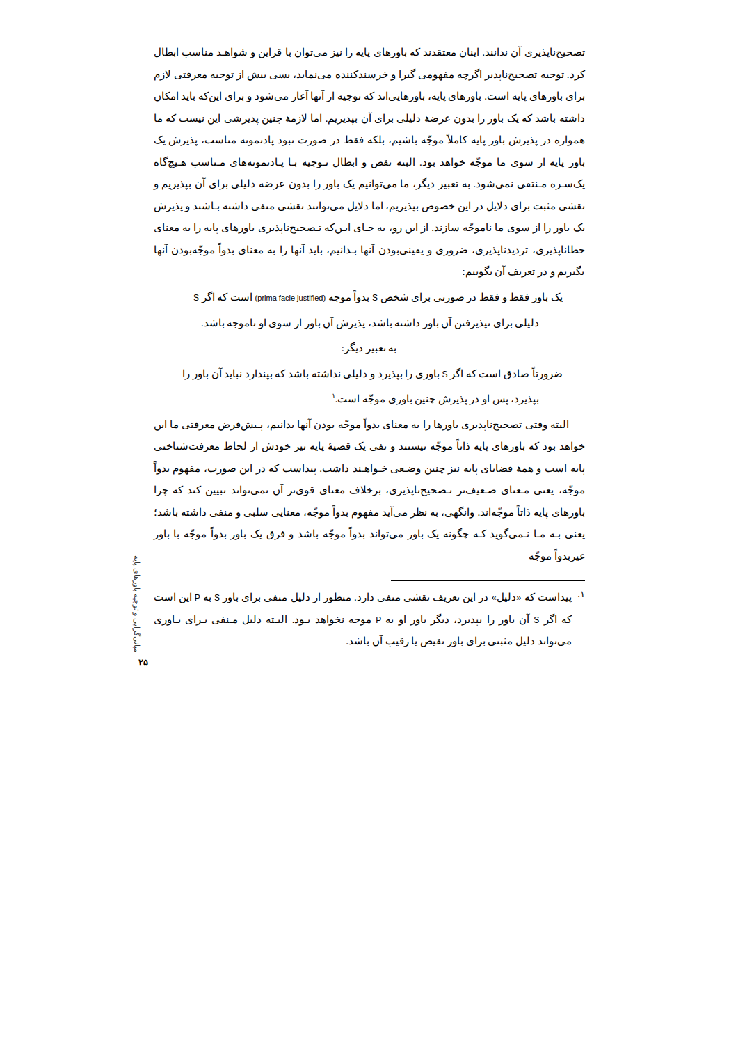تصحیح‌ناپذیری آن ندانند. اینان معتقدند که باورهای پایه را نیز می‌توان با قراین و شواهـد مناسب ابطال کرد. توجیه تصحیح‌ناپذیر اگرچه مفهومی گیرا و خرسندکننده می‌نماید، بسی بیش از توجیه معرفتی لازم برای باورهای پایه است. باورهای پایه، باورهایی‌اند که توجیه از آنها آغاز می‌شود و برای این‌که باید امکان داشته باشد که یک باور را بدون عرضۀ دلیلی برای آن بپذیریم. اما لازمۀ چنین پذیرشی این نیست که ما همواره در پذیرش باور پایه کاملاً موجّه باشیم، بلکه فقط در صورت نبود پادنمونه مناسب، پذیرش یک باور پایه از سوی ما موجّه خواهد بود. البته نقض و ابطال تـوجیه بـا پـادنمونه‌های مـناسب هـیچ‌گاه یک‌سـره مـنتفی نمی‌شود. به تعبیر دیگر، ما می‌توانیم یک باور را بدون عرضه دلیلی برای آن بپذیریم و نقشی مثبت برای دلایل در این خصوص بپذیریم، اما دلایل می‌توانند نقشی منفی داشته بـاشند و پذیرش یک باور را از سوی ما ناموجّه سازند. از این رو، به جـای ایـن‌که تـصحیح‌ناپذیری باورهای پایه را به معنای خطاناپذیری، تردیدناپذیری، ضروری و یقینی‌بودن آنها بـدانیم، باید آنها را به معنای بدواً موجّه‌بودن آنها بگیریم و در تعریف آن بگوییم:
یک باور فقط و فقط در صورتی برای شخص S بدواً موجه (prima facie justified) است که اگر S
دلیلی برای نپذیرفتن آن باور داشته باشد، پذیرش آن باور از سوی او ناموجه باشد.
به تعبیر دیگر:
ضرورتاً صادق است که اگر S باوری را بپذیرد و دلیلی نداشته باشد که بپندارد نباید آن باور را
بپذیرد، پس او در پذیرش چنین باوری موجّه است.۱
البته وقتی تصحیح‌ناپذیری باورها را به معنای بدواً موجّه بودن آنها بدانیم، پـیش‌فرض معرفتی ما این خواهد بود که باورهای پایه ذاتاً موجّه نیستند و نفی یک قضیۀ پایه نیز خودش از لحاظ معرفت‌شناختی پایه است و همۀ قضایای پایه نیز چنین وضـعی خـواهـند داشت. پیداست که در این صورت، مفهوم بدواً موجّه، یعنی مـعنای ضـعیف‌تر تـصحیح‌ناپذیری، برخلاف معنای قوی‌تر آن نمی‌تواند تبیین کند که چرا باورهای پایه ذاتاً موجّه‌اند. وانگهی، به نظر می‌آید مفهوم بدواً موجّه، معنایی سلبی و منفی داشته باشد؛ یعنی بـه مـا نـمی‌گوید کـه چگونه یک باور می‌تواند بدواً موجّه باشد و فرق یک باور بدواً موجّه با باور غیربدواً موجّه
۱.
پیداست که «دلیل» در این تعریف نقشی منفی دارد. منظور از دلیل منفی برای باور S به P این است که اگر S آن باور را بپذیرد، دیگر باور او به P موجه نخواهد بـود. البـته دلیل مـنفی بـرای بـاوری می‌تواند دلیل مثبتی برای باور نقیض یا رقیب آن باشد.
مبانی‌گرایی و توجیه باورهای پایه
۲۵